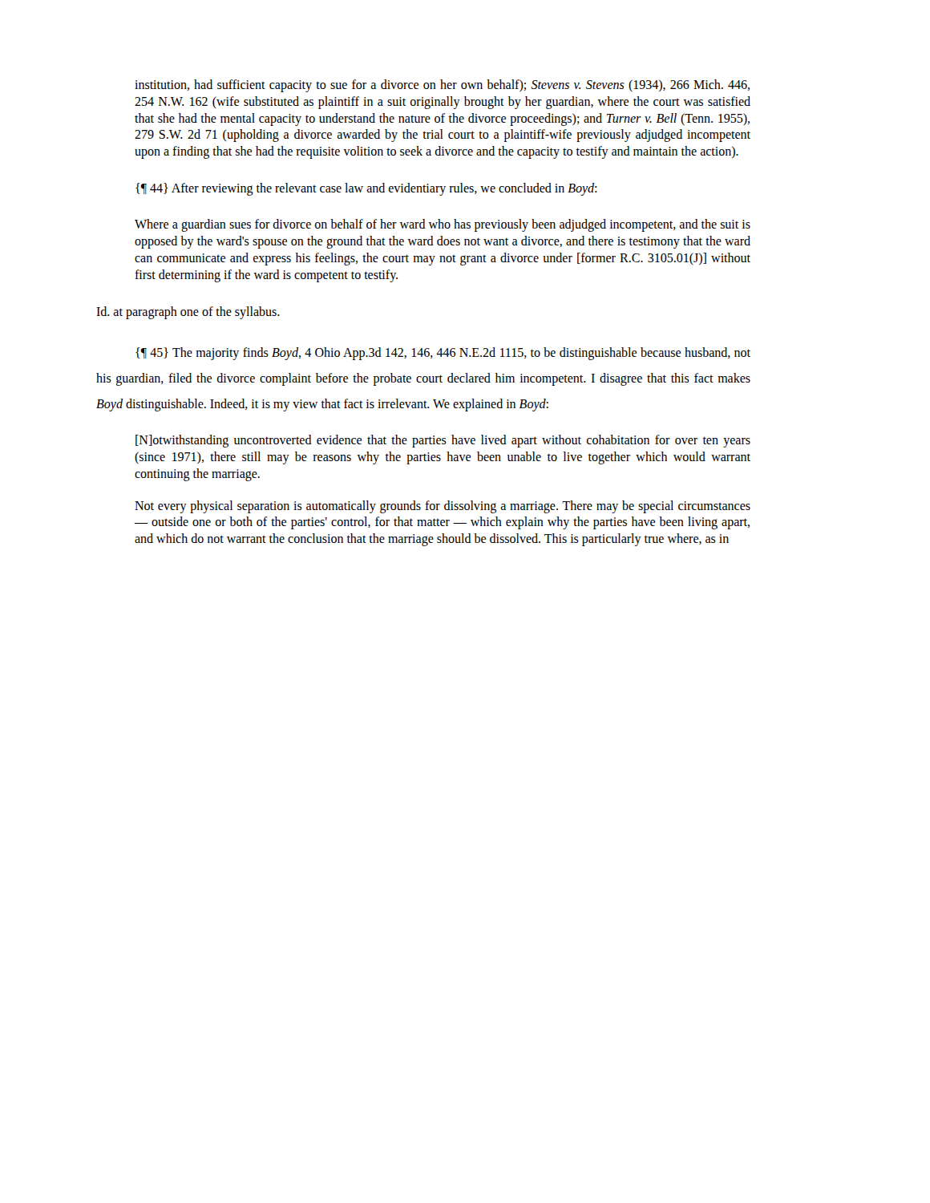institution, had sufficient capacity to sue for a divorce on her own behalf); Stevens v. Stevens (1934), 266 Mich. 446, 254 N.W. 162 (wife substituted as plaintiff in a suit originally brought by her guardian, where the court was satisfied that she had the mental capacity to understand the nature of the divorce proceedings); and Turner v. Bell (Tenn. 1955), 279 S.W. 2d 71 (upholding a divorce awarded by the trial court to a plaintiff-wife previously adjudged incompetent upon a finding that she had the requisite volition to seek a divorce and the capacity to testify and maintain the action).
{¶ 44} After reviewing the relevant case law and evidentiary rules, we concluded in Boyd:
Where a guardian sues for divorce on behalf of her ward who has previously been adjudged incompetent, and the suit is opposed by the ward's spouse on the ground that the ward does not want a divorce, and there is testimony that the ward can communicate and express his feelings, the court may not grant a divorce under [former R.C. 3105.01(J)] without first determining if the ward is competent to testify.
Id. at paragraph one of the syllabus.
{¶ 45} The majority finds Boyd, 4 Ohio App.3d 142, 146, 446 N.E.2d 1115, to be distinguishable because husband, not his guardian, filed the divorce complaint before the probate court declared him incompetent. I disagree that this fact makes Boyd distinguishable. Indeed, it is my view that fact is irrelevant. We explained in Boyd:
[N]otwithstanding uncontroverted evidence that the parties have lived apart without cohabitation for over ten years (since 1971), there still may be reasons why the parties have been unable to live together which would warrant continuing the marriage.
Not every physical separation is automatically grounds for dissolving a marriage. There may be special circumstances — outside one or both of the parties' control, for that matter — which explain why the parties have been living apart, and which do not warrant the conclusion that the marriage should be dissolved. This is particularly true where, as in